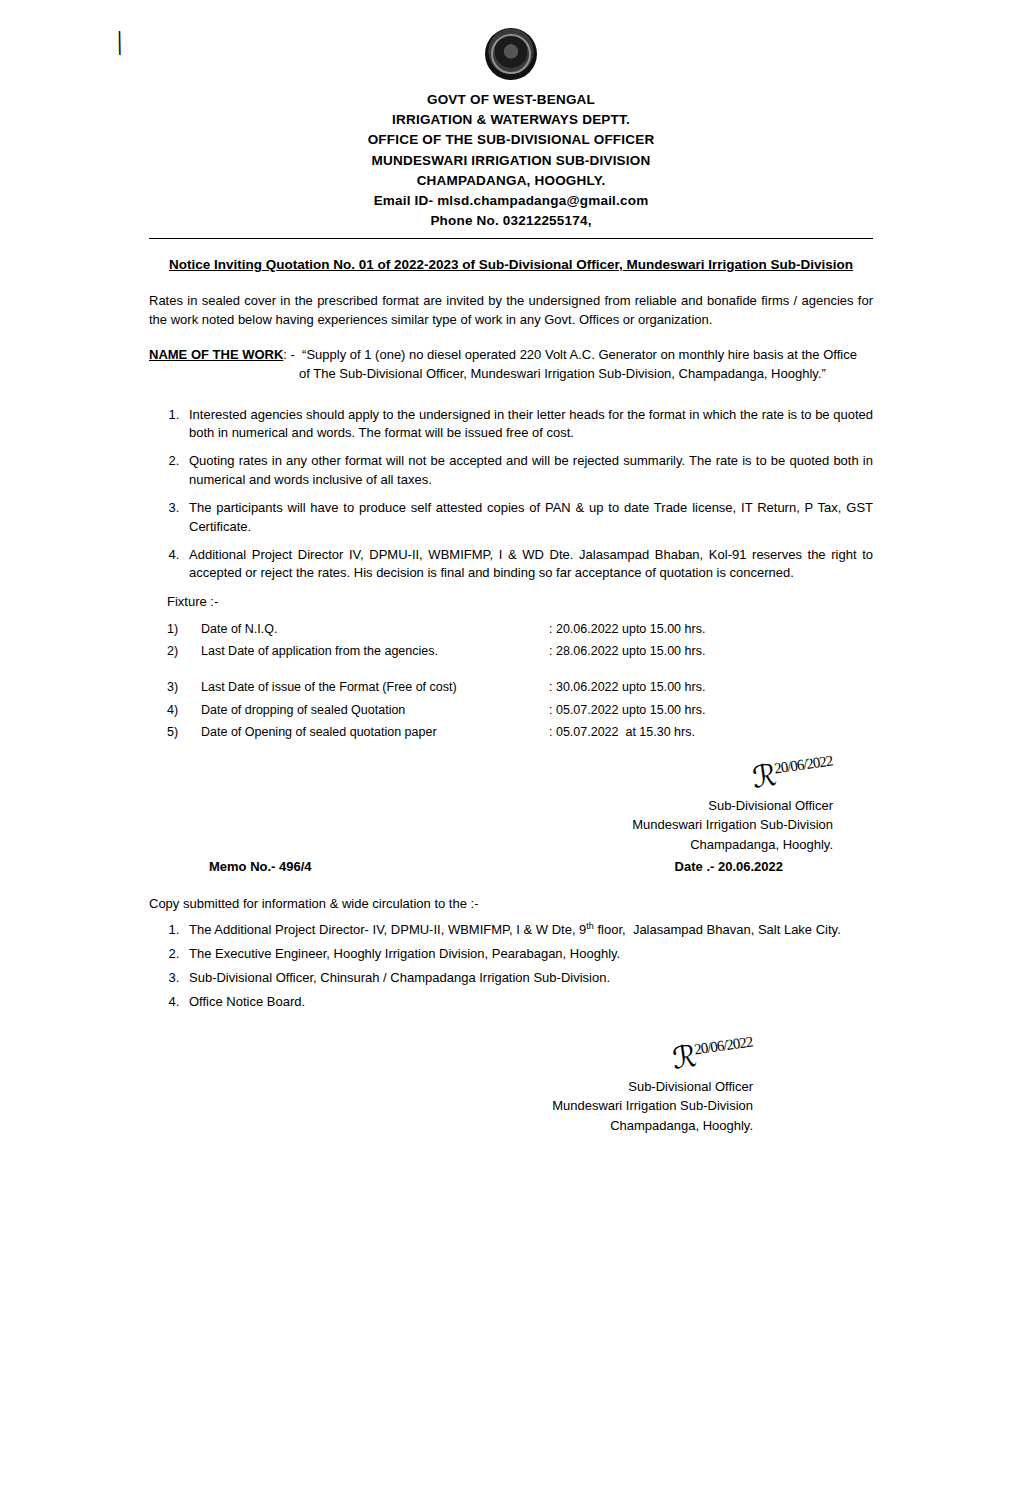\
GOVT OF WEST-BENGAL
IRRIGATION & WATERWAYS DEPTT.
OFFICE OF THE SUB-DIVISIONAL OFFICER
MUNDESWARI IRRIGATION SUB-DIVISION
CHAMPADANGA, HOOGHLY.
Email ID- mlsd.champadanga@gmail.com
Phone No. 03212255174,
Notice Inviting Quotation No. 01 of 2022-2023 of Sub-Divisional Officer, Mundeswari Irrigation Sub-Division
Rates in sealed cover in the prescribed format are invited by the undersigned from reliable and bonafide firms / agencies for the work noted below having experiences similar type of work in any Govt. Offices or organization.
NAME OF THE WORK: - “Supply of 1 (one) no diesel operated 220 Volt A.C. Generator on monthly hire basis at the Office of The Sub-Divisional Officer, Mundeswari Irrigation Sub-Division, Champadanga, Hooghly.”
Interested agencies should apply to the undersigned in their letter heads for the format in which the rate is to be quoted both in numerical and words. The format will be issued free of cost.
Quoting rates in any other format will not be accepted and will be rejected summarily. The rate is to be quoted both in numerical and words inclusive of all taxes.
The participants will have to produce self attested copies of PAN & up to date Trade license, IT Return, P Tax, GST Certificate.
Additional Project Director IV, DPMU-II, WBMIFMP, I & WD Dte. Jalasampad Bhaban, Kol-91 reserves the right to accepted or reject the rates. His decision is final and binding so far acceptance of quotation is concerned.
Fixture :-
| 1) | Date of N.I.Q. | : 20.06.2022 upto 15.00 hrs. |
| 2) | Last Date of application from the agencies. | : 28.06.2022 upto 15.00 hrs. |
| 3) | Last Date of issue of the Format (Free of cost) | : 30.06.2022 upto 15.00 hrs. |
| 4) | Date of dropping of sealed Quotation | : 05.07.2022 upto 15.00 hrs. |
| 5) | Date of Opening of sealed quotation paper | : 05.07.2022 at 15.30 hrs. |
ℛ20/06/2022
Sub-Divisional Officer Mundeswari Irrigation Sub-Division Champadanga, Hooghly.
Memo No.- 496/4
Date .- 20.06.2022
Copy submitted for information & wide circulation to the :-
The Additional Project Director- IV, DPMU-II, WBMIFMP, I & W Dte, 9th floor, Jalasampad Bhavan, Salt Lake City.
The Executive Engineer, Hooghly Irrigation Division, Pearabagan, Hooghly.
Sub-Divisional Officer, Chinsurah / Champadanga Irrigation Sub-Division.
Office Notice Board.
ℛ20/06/2022
Sub-Divisional Officer Mundeswari Irrigation Sub-Division Champadanga, Hooghly.